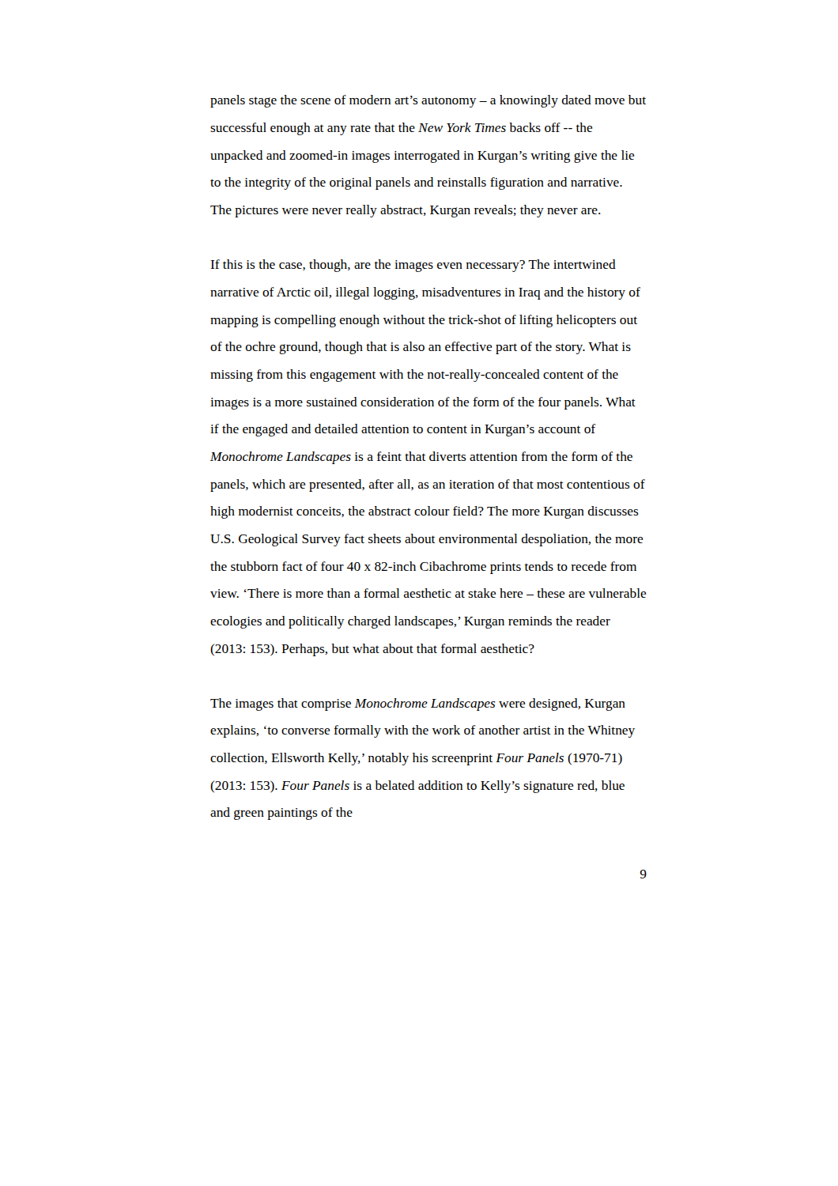panels stage the scene of modern art’s autonomy – a knowingly dated move but successful enough at any rate that the New York Times backs off -- the unpacked and zoomed-in images interrogated in Kurgan’s writing give the lie to the integrity of the original panels and reinstalls figuration and narrative. The pictures were never really abstract, Kurgan reveals; they never are.
If this is the case, though, are the images even necessary? The intertwined narrative of Arctic oil, illegal logging, misadventures in Iraq and the history of mapping is compelling enough without the trick-shot of lifting helicopters out of the ochre ground, though that is also an effective part of the story. What is missing from this engagement with the not-really-concealed content of the images is a more sustained consideration of the form of the four panels. What if the engaged and detailed attention to content in Kurgan’s account of Monochrome Landscapes is a feint that diverts attention from the form of the panels, which are presented, after all, as an iteration of that most contentious of high modernist conceits, the abstract colour field? The more Kurgan discusses U.S. Geological Survey fact sheets about environmental despoliation, the more the stubborn fact of four 40 x 82-inch Cibachrome prints tends to recede from view. ‘There is more than a formal aesthetic at stake here – these are vulnerable ecologies and politically charged landscapes,’ Kurgan reminds the reader (2013: 153). Perhaps, but what about that formal aesthetic?
The images that comprise Monochrome Landscapes were designed, Kurgan explains, ‘to converse formally with the work of another artist in the Whitney collection, Ellsworth Kelly,’ notably his screenprint Four Panels (1970-71) (2013: 153). Four Panels is a belated addition to Kelly’s signature red, blue and green paintings of the
9